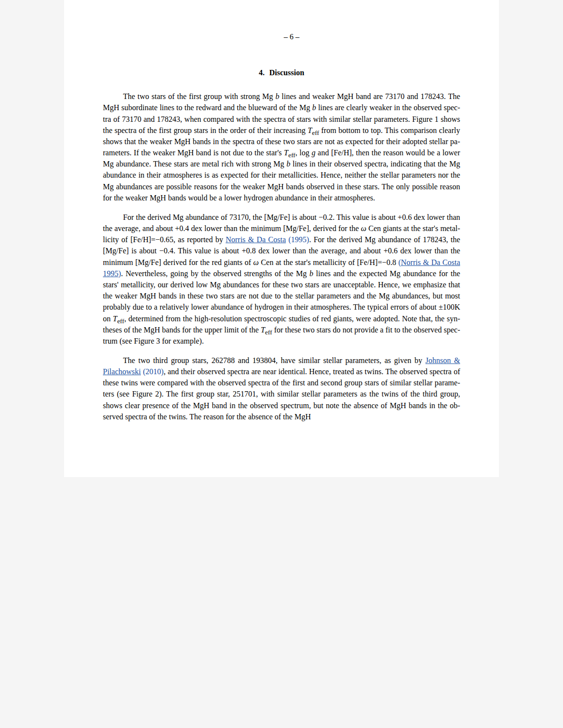– 6 –
4. Discussion
The two stars of the first group with strong Mg b lines and weaker MgH band are 73170 and 178243. The MgH subordinate lines to the redward and the blueward of the Mg b lines are clearly weaker in the observed spectra of 73170 and 178243, when compared with the spectra of stars with similar stellar parameters. Figure 1 shows the spectra of the first group stars in the order of their increasing Teff from bottom to top. This comparison clearly shows that the weaker MgH bands in the spectra of these two stars are not as expected for their adopted stellar parameters. If the weaker MgH band is not due to the star's Teff, log g and [Fe/H], then the reason would be a lower Mg abundance. These stars are metal rich with strong Mg b lines in their observed spectra, indicating that the Mg abundance in their atmospheres is as expected for their metallicities. Hence, neither the stellar parameters nor the Mg abundances are possible reasons for the weaker MgH bands observed in these stars. The only possible reason for the weaker MgH bands would be a lower hydrogen abundance in their atmospheres.
For the derived Mg abundance of 73170, the [Mg/Fe] is about −0.2. This value is about +0.6 dex lower than the average, and about +0.4 dex lower than the minimum [Mg/Fe], derived for the ω Cen giants at the star's metallicity of [Fe/H]=−0.65, as reported by Norris & Da Costa (1995). For the derived Mg abundance of 178243, the [Mg/Fe] is about −0.4. This value is about +0.8 dex lower than the average, and about +0.6 dex lower than the minimum [Mg/Fe] derived for the red giants of ω Cen at the star's metallicity of [Fe/H]=−0.8 (Norris & Da Costa 1995). Nevertheless, going by the observed strengths of the Mg b lines and the expected Mg abundance for the stars' metallicity, our derived low Mg abundances for these two stars are unacceptable. Hence, we emphasize that the weaker MgH bands in these two stars are not due to the stellar parameters and the Mg abundances, but most probably due to a relatively lower abundance of hydrogen in their atmospheres. The typical errors of about ±100K on Teff, determined from the high-resolution spectroscopic studies of red giants, were adopted. Note that, the syntheses of the MgH bands for the upper limit of the Teff for these two stars do not provide a fit to the observed spectrum (see Figure 3 for example).
The two third group stars, 262788 and 193804, have similar stellar parameters, as given by Johnson & Pilachowski (2010), and their observed spectra are near identical. Hence, treated as twins. The observed spectra of these twins were compared with the observed spectra of the first and second group stars of similar stellar parameters (see Figure 2). The first group star, 251701, with similar stellar parameters as the twins of the third group, shows clear presence of the MgH band in the observed spectrum, but note the absence of MgH bands in the observed spectra of the twins. The reason for the absence of the MgH